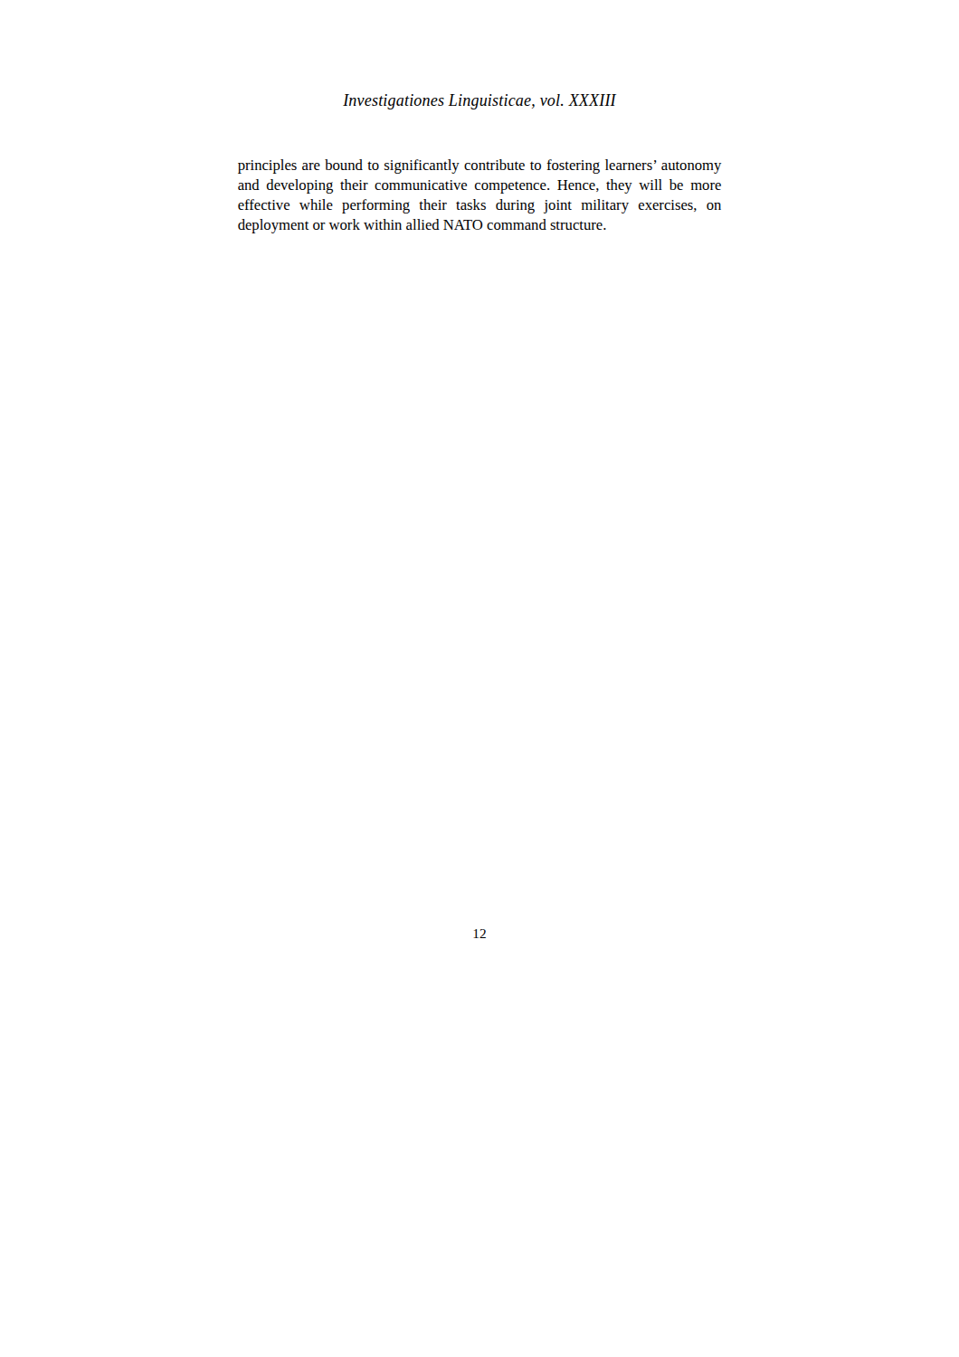Investigationes Linguisticae, vol. XXXIII
principles are bound to significantly contribute to fostering learners’ autonomy and developing their communicative competence. Hence, they will be more effective while performing their tasks during joint military exercises, on deployment or work within allied NATO command structure.
12